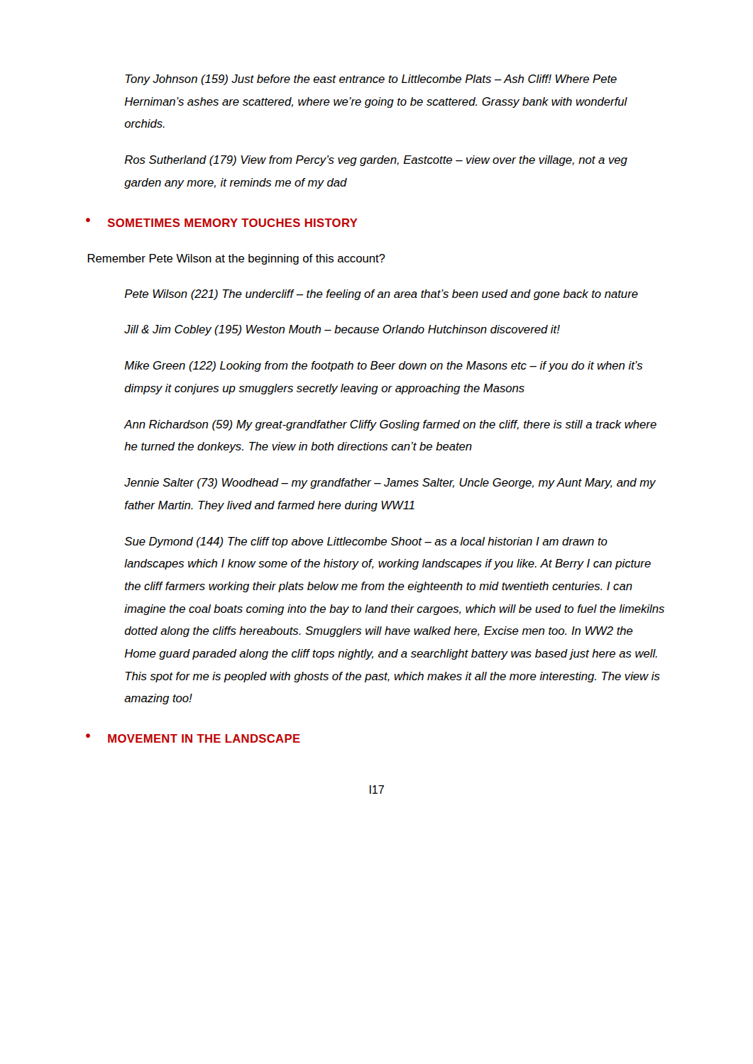Tony Johnson (159) Just before the east entrance to Littlecombe Plats – Ash Cliff! Where Pete Herniman’s ashes are scattered, where we’re going to be scattered. Grassy bank with wonderful orchids.
Ros Sutherland (179) View from Percy’s veg garden, Eastcotte – view over the village, not a veg garden any more, it reminds me of my dad
Sometimes memory touches history
Remember Pete Wilson at the beginning of this account?
Pete Wilson (221) The undercliff – the feeling of an area that’s been used and gone back to nature
Jill & Jim Cobley (195) Weston Mouth – because Orlando Hutchinson discovered it!
Mike Green (122) Looking from the footpath to Beer down on the Masons etc – if you do it when it’s dimpsy it conjures up smugglers secretly leaving or approaching the Masons
Ann Richardson (59) My great-grandfather Cliffy Gosling farmed on the cliff, there is still a track where he turned the donkeys. The view in both directions can’t be beaten
Jennie Salter (73) Woodhead – my grandfather – James Salter, Uncle George, my Aunt Mary, and my father Martin. They lived and farmed here during WW11
Sue Dymond (144) The cliff top above Littlecombe Shoot – as a local historian I am drawn to landscapes which I know some of the history of, working landscapes if you like. At Berry I can picture the cliff farmers working their plats below me from the eighteenth to mid twentieth centuries. I can imagine the coal boats coming into the bay to land their cargoes, which will be used to fuel the limekilns dotted along the cliffs hereabouts. Smugglers will have walked here, Excise men too. In WW2 the Home guard paraded along the cliff tops nightly, and a searchlight battery was based just here as well. This spot for me is peopled with ghosts of the past, which makes it all the more interesting. The view is amazing too!
Movement in the landscape
I17